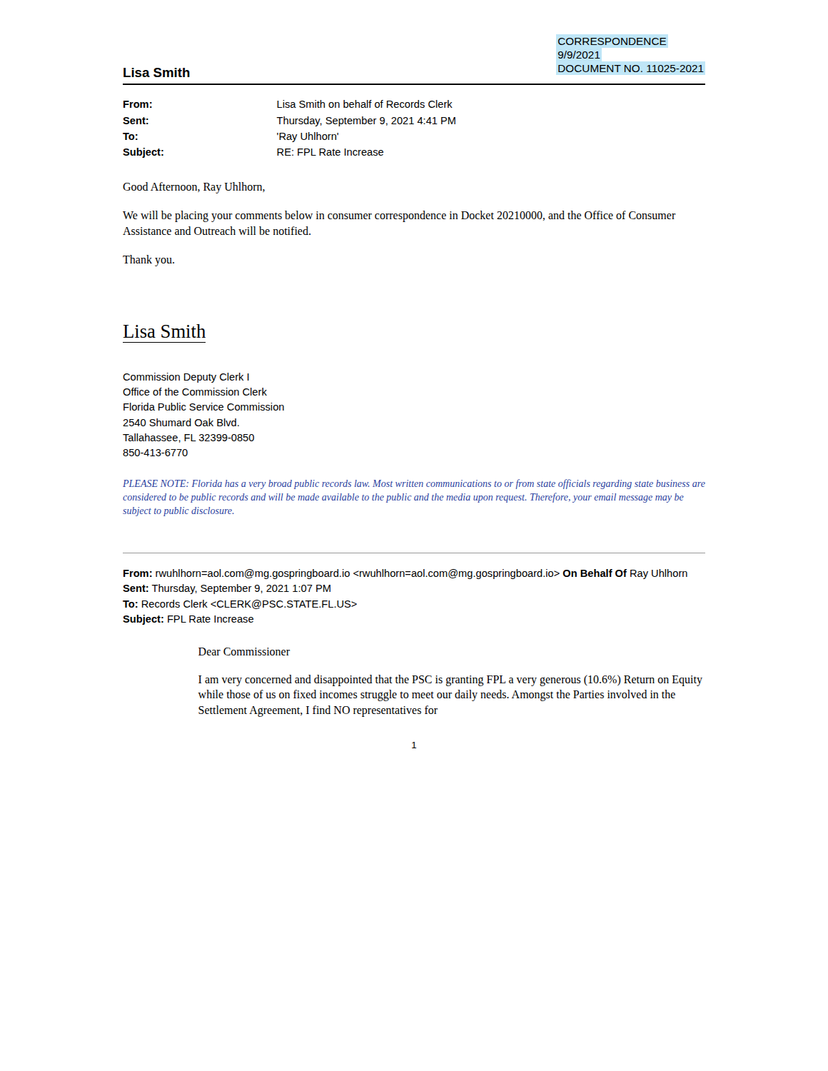CORRESPONDENCE
9/9/2021
DOCUMENT NO. 11025-2021
Lisa Smith
| From: | Lisa Smith on behalf of Records Clerk |
| Sent: | Thursday, September 9, 2021 4:41 PM |
| To: | 'Ray Uhlhorn' |
| Subject: | RE: FPL Rate Increase |
Good Afternoon, Ray Uhlhorn,
We will be placing your comments below in consumer correspondence in Docket 20210000, and the Office of Consumer Assistance and Outreach will be notified.
Thank you.
Lisa Smith
Commission Deputy Clerk I
Office of the Commission Clerk
Florida Public Service Commission
2540 Shumard Oak Blvd.
Tallahassee, FL 32399-0850
850-413-6770
PLEASE NOTE: Florida has a very broad public records law. Most written communications to or from state officials regarding state business are considered to be public records and will be made available to the public and the media upon request. Therefore, your email message may be subject to public disclosure.
From: rwuhlhorn=aol.com@mg.gospringboard.io <rwuhlhorn=aol.com@mg.gospringboard.io> On Behalf Of Ray Uhlhorn
Sent: Thursday, September 9, 2021 1:07 PM
To: Records Clerk <CLERK@PSC.STATE.FL.US>
Subject: FPL Rate Increase
Dear Commissioner
I am very concerned and disappointed that the PSC is granting FPL a very generous (10.6%) Return on Equity while those of us on fixed incomes struggle to meet our daily needs. Amongst the Parties involved in the Settlement Agreement, I find NO representatives for
1